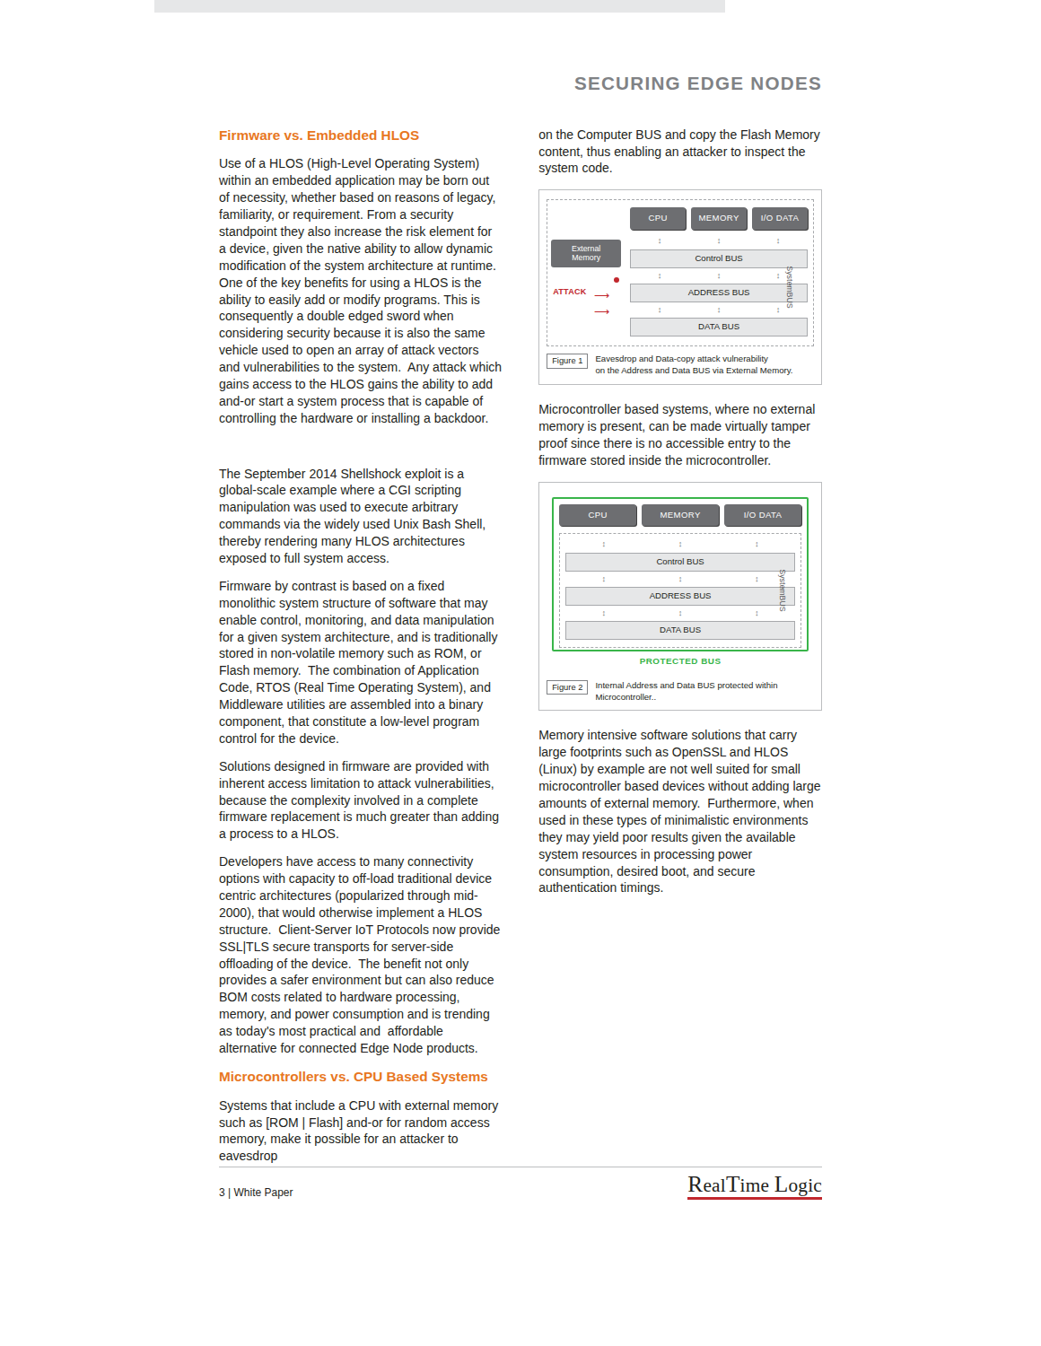SECURING EDGE NODES
Firmware vs. Embedded HLOS
Use of a HLOS (High-Level Operating System) within an embedded application may be born out of necessity, whether based on reasons of legacy, familiarity, or requirement. From a security standpoint they also increase the risk element for a device, given the native ability to allow dynamic modification of the system architecture at runtime. One of the key benefits for using a HLOS is the ability to easily add or modify programs. This is consequently a double edged sword when considering security because it is also the same vehicle used to open an array of attack vectors and vulnerabilities to the system. Any attack which gains access to the HLOS gains the ability to add and-or start a system process that is capable of controlling the hardware or installing a backdoor.
The September 2014 Shellshock exploit is a global-scale example where a CGI scripting manipulation was used to execute arbitrary commands via the widely used Unix Bash Shell, thereby rendering many HLOS architectures exposed to full system access.
Firmware by contrast is based on a fixed monolithic system structure of software that may enable control, monitoring, and data manipulation for a given system architecture, and is traditionally stored in non-volatile memory such as ROM, or Flash memory. The combination of Application Code, RTOS (Real Time Operating System), and Middleware utilities are assembled into a binary component, that constitute a low-level program control for the device.
Solutions designed in firmware are provided with inherent access limitation to attack vulnerabilities, because the complexity involved in a complete firmware replacement is much greater than adding a process to a HLOS.
Developers have access to many connectivity options with capacity to off-load traditional device centric architectures (popularized through mid-2000), that would otherwise implement a HLOS structure. Client-Server IoT Protocols now provide SSL|TLS secure transports for server-side offloading of the device. The benefit not only provides a safer environment but can also reduce BOM costs related to hardware processing, memory, and power consumption and is trending as today's most practical and affordable alternative for connected Edge Node products.
Microcontrollers vs. CPU Based Systems
Systems that include a CPU with external memory such as [ROM | Flash] and-or for random access memory, make it possible for an attacker to eavesdrop
on the Computer BUS and copy the Flash Memory content, thus enabling an attacker to inspect the system code.
CPU
MEMORY
I/O DATA
External
Memory
ATTACK
⟶
⟶
↕↕↕
Control BUS
↕↕↕
ADDRESS BUS
↕↕↕
DATA BUS
SystemBUS
Figure 1 Eavesdrop and Data-copy attack vulnerability
on the Address and Data BUS via External Memory.
Microcontroller based systems, where no external memory is present, can be made virtually tamper proof since there is no accessible entry to the firmware stored inside the microcontroller.
CPU
MEMORY
I/O DATA
↕↕↕
Control BUS
↕↕↕
ADDRESS BUS
↕↕↕
DATA BUS
SystemBUS
PROTECTED BUS
Figure 2 Internal Address and Data BUS protected within
Microcontroller..
Memory intensive software solutions that carry large footprints such as OpenSSL and HLOS (Linux) by example are not well suited for small microcontroller based devices without adding large amounts of external memory. Furthermore, when used in these types of minimalistic environments they may yield poor results given the available system resources in processing power consumption, desired boot, and secure authentication timings.
3 | White Paper
RealTime Logic